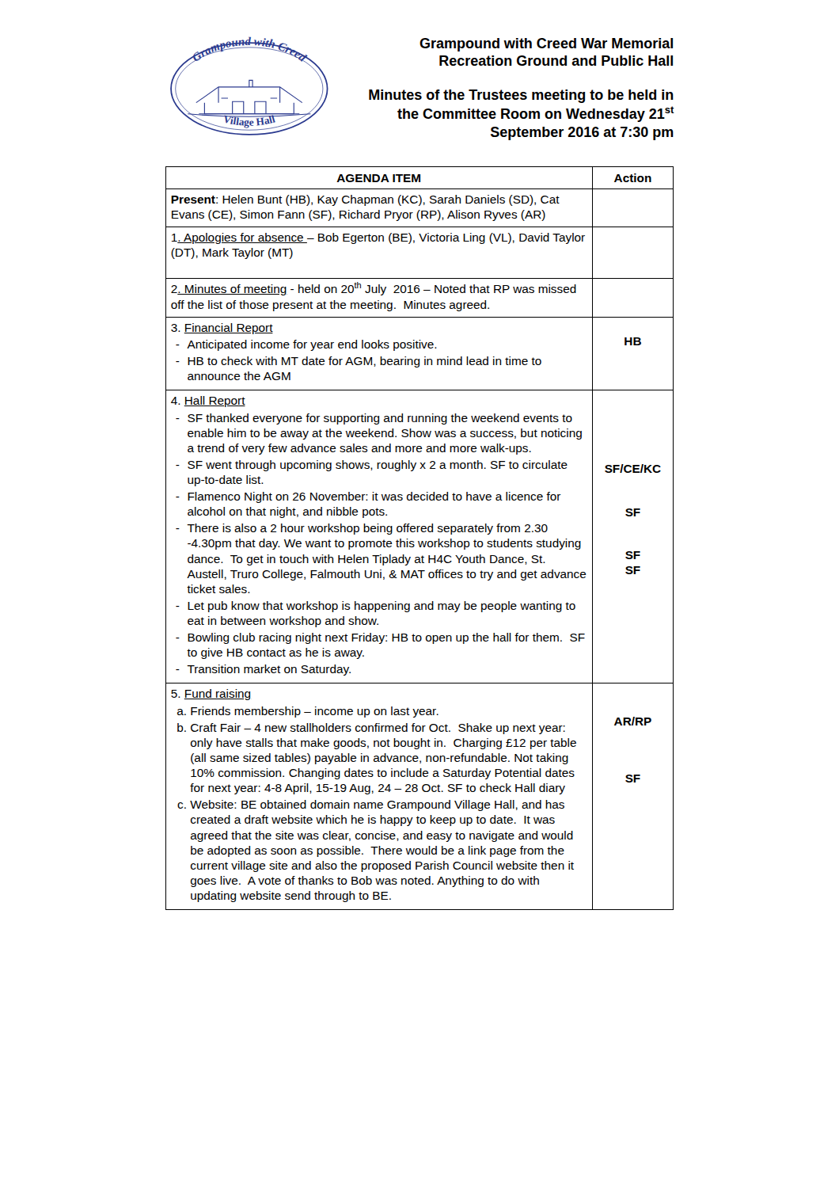Grampound with Creed Village Hall
Grampound with Creed War Memorial Recreation Ground and Public Hall
Minutes of the Trustees meeting to be held in the Committee Room on Wednesday 21st September 2016 at 7:30 pm
| AGENDA ITEM | Action |
| --- | --- |
| Present : Helen Bunt (HB), Kay Chapman (KC), Sarah Daniels (SD), Cat Evans (CE), Simon Fann (SF), Richard Pryor (RP), Alison Ryves (AR) | |
| 1 . Apologies for absence – Bob Egerton (BE), Victoria Ling (VL), David Taylor (DT), Mark Taylor (MT) | |
| 2 . Minutes of meeting - held on 20 th July 2016 – Noted that RP was missed off the list of those present at the meeting. Minutes agreed. | |
| 3. Financial Report Anticipated income for year end looks positive. HB to check with MT date for AGM, bearing in mind lead in time to announce the AGM | HB |
| 4. Hall Report SF thanked everyone for supporting and running the weekend events to enable him to be away at the weekend. Show was a success, but noticing a trend of very few advance sales and more and more walk-ups. SF went through upcoming shows, roughly x 2 a month. SF to circulate up-to-date list. Flamenco Night on 26 November: it was decided to have a licence for alcohol on that night, and nibble pots. There is also a 2 hour workshop being offered separately from 2.30 -4.30pm that day. We want to promote this workshop to students studying dance. To get in touch with Helen Tiplady at H4C Youth Dance, St. Austell, Truro College, Falmouth Uni, & MAT offices to try and get advance ticket sales. Let pub know that workshop is happening and may be people wanting to eat in between workshop and show. Bowling club racing night next Friday: HB to open up the hall for them. SF to give HB contact as he is away. Transition market on Saturday. | SF/CE/KC SF SF SF |
| 5. Fund raising Friends membership – income up on last year. Craft Fair – 4 new stallholders confirmed for Oct. Shake up next year: only have stalls that make goods, not bought in. Charging £12 per table (all same sized tables) payable in advance, non-refundable. Not taking 10% commission. Changing dates to include a Saturday Potential dates for next year: 4-8 April, 15-19 Aug, 24 – 28 Oct. SF to check Hall diary Website: BE obtained domain name Grampound Village Hall, and has created a draft website which he is happy to keep up to date. It was agreed that the site was clear, concise, and easy to navigate and would be adopted as soon as possible. There would be a link page from the current village site and also the proposed Parish Council website then it goes live. A vote of thanks to Bob was noted. Anything to do with updating website send through to BE. | AR/RP SF |